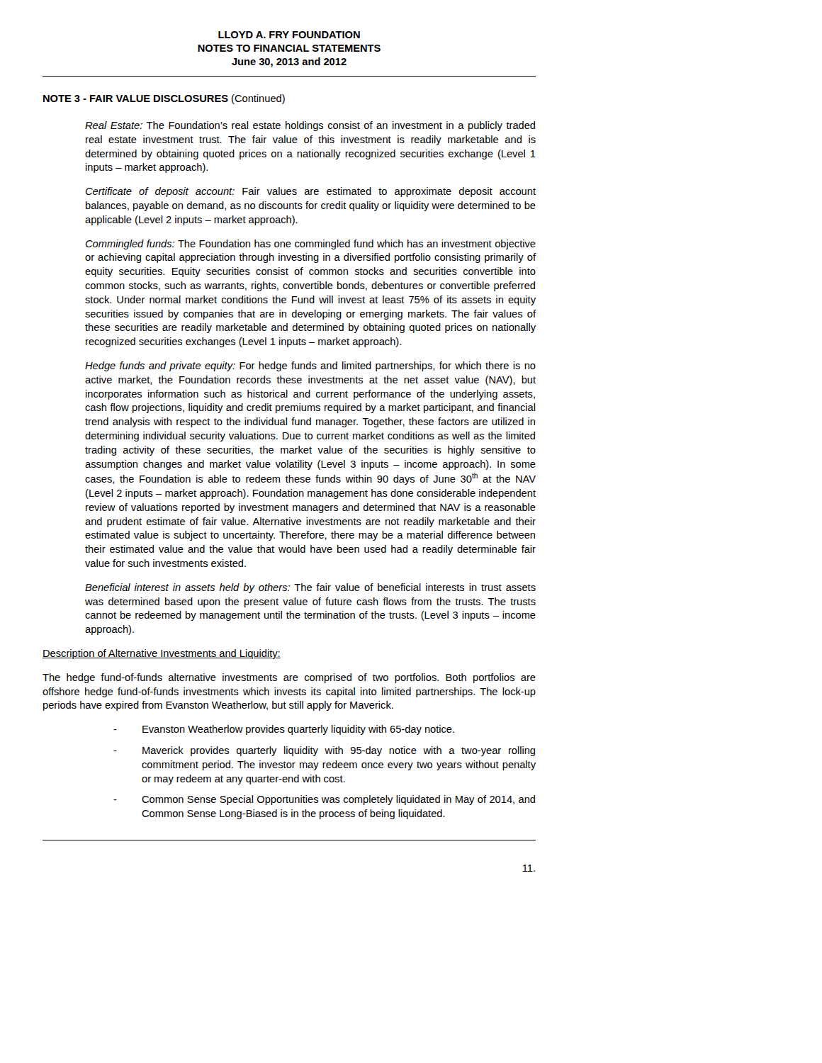LLOYD A. FRY FOUNDATION
NOTES TO FINANCIAL STATEMENTS
June 30, 2013 and 2012
NOTE 3 - FAIR VALUE DISCLOSURES (Continued)
Real Estate: The Foundation’s real estate holdings consist of an investment in a publicly traded real estate investment trust. The fair value of this investment is readily marketable and is determined by obtaining quoted prices on a nationally recognized securities exchange (Level 1 inputs – market approach).
Certificate of deposit account: Fair values are estimated to approximate deposit account balances, payable on demand, as no discounts for credit quality or liquidity were determined to be applicable (Level 2 inputs – market approach).
Commingled funds: The Foundation has one commingled fund which has an investment objective or achieving capital appreciation through investing in a diversified portfolio consisting primarily of equity securities. Equity securities consist of common stocks and securities convertible into common stocks, such as warrants, rights, convertible bonds, debentures or convertible preferred stock. Under normal market conditions the Fund will invest at least 75% of its assets in equity securities issued by companies that are in developing or emerging markets. The fair values of these securities are readily marketable and determined by obtaining quoted prices on nationally recognized securities exchanges (Level 1 inputs – market approach).
Hedge funds and private equity: For hedge funds and limited partnerships, for which there is no active market, the Foundation records these investments at the net asset value (NAV), but incorporates information such as historical and current performance of the underlying assets, cash flow projections, liquidity and credit premiums required by a market participant, and financial trend analysis with respect to the individual fund manager. Together, these factors are utilized in determining individual security valuations. Due to current market conditions as well as the limited trading activity of these securities, the market value of the securities is highly sensitive to assumption changes and market value volatility (Level 3 inputs – income approach). In some cases, the Foundation is able to redeem these funds within 90 days of June 30th at the NAV (Level 2 inputs – market approach). Foundation management has done considerable independent review of valuations reported by investment managers and determined that NAV is a reasonable and prudent estimate of fair value. Alternative investments are not readily marketable and their estimated value is subject to uncertainty. Therefore, there may be a material difference between their estimated value and the value that would have been used had a readily determinable fair value for such investments existed.
Beneficial interest in assets held by others: The fair value of beneficial interests in trust assets was determined based upon the present value of future cash flows from the trusts. The trusts cannot be redeemed by management until the termination of the trusts. (Level 3 inputs – income approach).
Description of Alternative Investments and Liquidity:
The hedge fund-of-funds alternative investments are comprised of two portfolios. Both portfolios are offshore hedge fund-of-funds investments which invests its capital into limited partnerships. The lock-up periods have expired from Evanston Weatherlow, but still apply for Maverick.
Evanston Weatherlow provides quarterly liquidity with 65-day notice.
Maverick provides quarterly liquidity with 95-day notice with a two-year rolling commitment period. The investor may redeem once every two years without penalty or may redeem at any quarter-end with cost.
Common Sense Special Opportunities was completely liquidated in May of 2014, and Common Sense Long-Biased is in the process of being liquidated.
11.